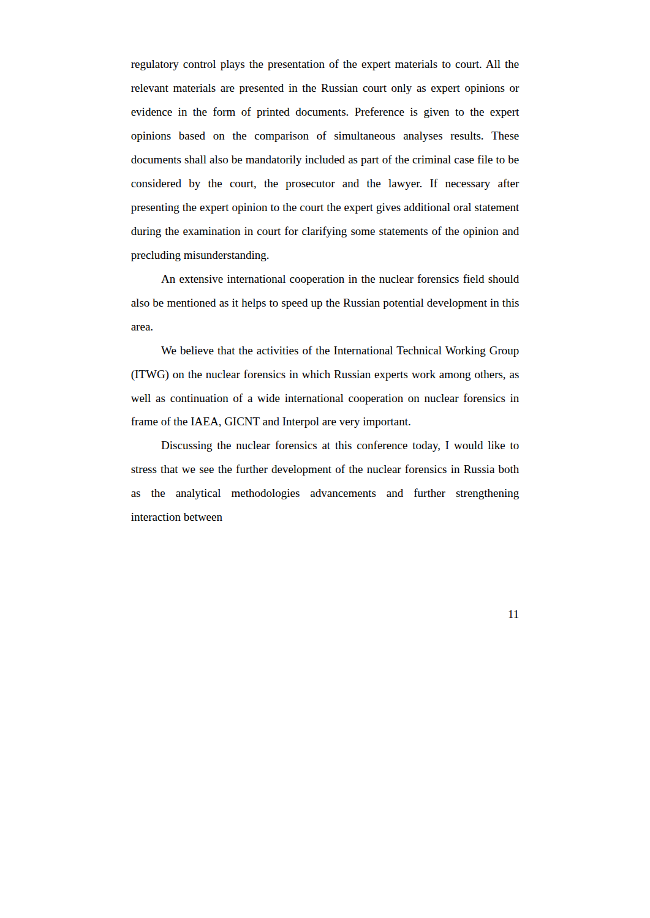regulatory control plays the presentation of the expert materials to court. All the relevant materials are presented in the Russian court only as expert opinions or evidence in the form of printed documents. Preference is given to the expert opinions based on the comparison of simultaneous analyses results. These documents shall also be mandatorily included as part of the criminal case file to be considered by the court, the prosecutor and the lawyer. If necessary after presenting the expert opinion to the court the expert gives additional oral statement during the examination in court for clarifying some statements of the opinion and precluding misunderstanding.
An extensive international cooperation in the nuclear forensics field should also be mentioned as it helps to speed up the Russian potential development in this area.
We believe that the activities of the International Technical Working Group (ITWG) on the nuclear forensics in which Russian experts work among others, as well as continuation of a wide international cooperation on nuclear forensics in frame of the IAEA, GICNT and Interpol are very important.
Discussing the nuclear forensics at this conference today, I would like to stress that we see the further development of the nuclear forensics in Russia both as the analytical methodologies advancements and further strengthening interaction between
11